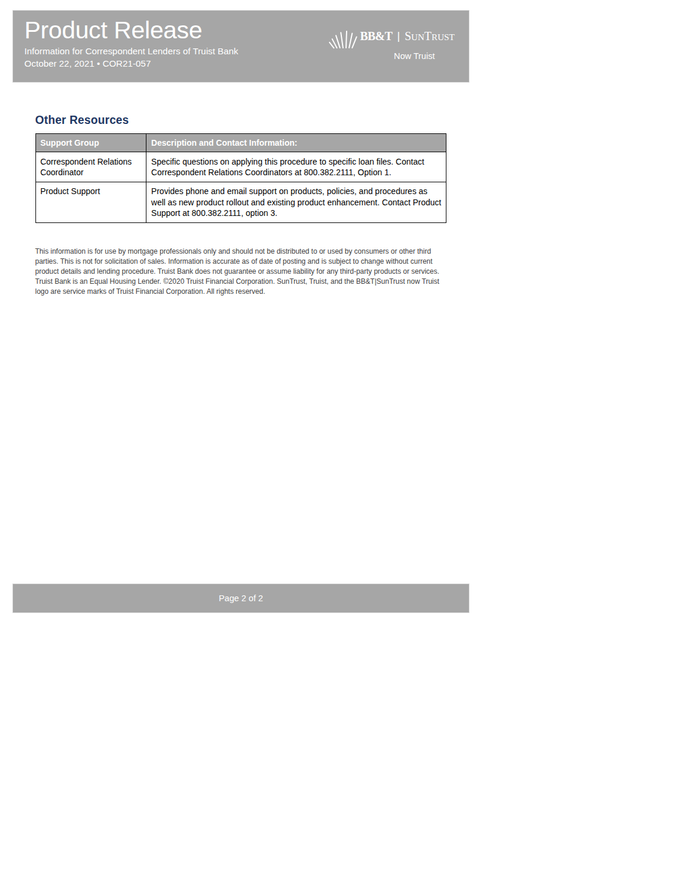Product Release
Information for Correspondent Lenders of Truist Bank
October 22, 2021 • COR21-057
BB&T | SUNTRUST
Now Truist
Other Resources
| Support Group | Description and Contact Information: |
| --- | --- |
| Correspondent Relations Coordinator | Specific questions on applying this procedure to specific loan files. Contact Correspondent Relations Coordinators at 800.382.2111, Option 1. |
| Product Support | Provides phone and email support on products, policies, and procedures as well as new product rollout and existing product enhancement. Contact Product Support at 800.382.2111, option 3. |
This information is for use by mortgage professionals only and should not be distributed to or used by consumers or other third parties. This is not for solicitation of sales. Information is accurate as of date of posting and is subject to change without current product details and lending procedure. Truist Bank does not guarantee or assume liability for any third-party products or services. Truist Bank is an Equal Housing Lender. ©2020 Truist Financial Corporation. SunTrust, Truist, and the BB&T|SunTrust now Truist logo are service marks of Truist Financial Corporation. All rights reserved.
Page 2 of 2